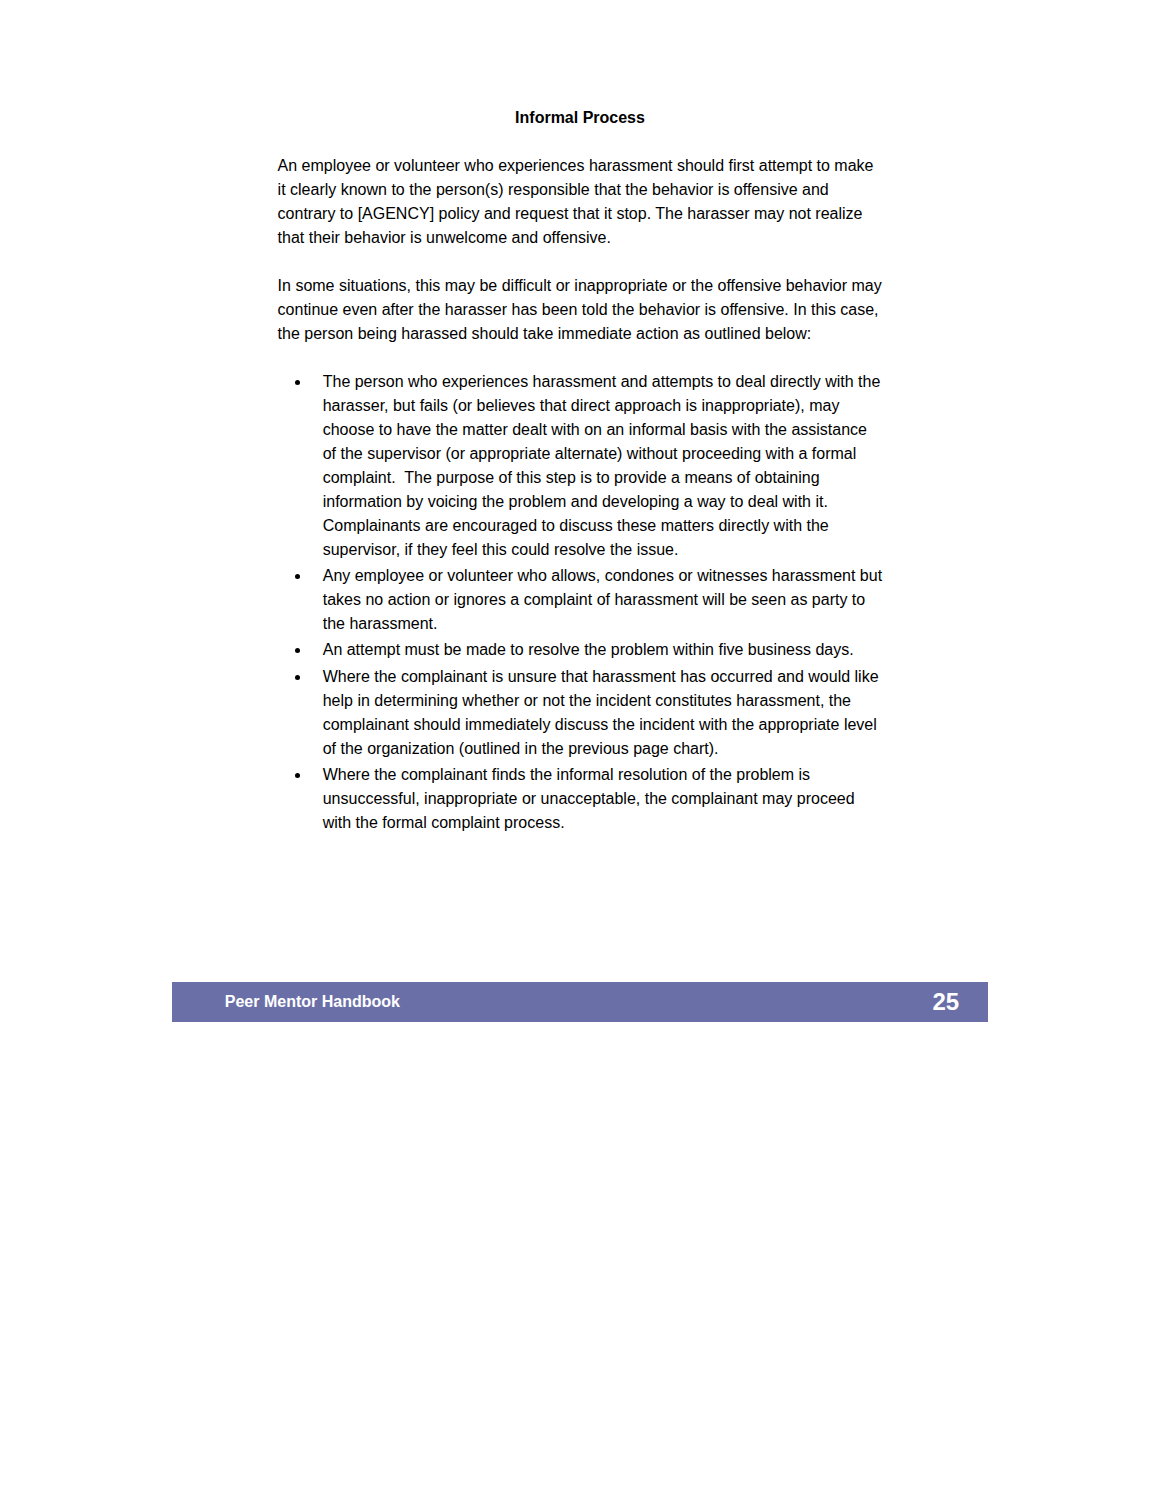Informal Process
An employee or volunteer who experiences harassment should first attempt to make it clearly known to the person(s) responsible that the behavior is offensive and contrary to [AGENCY] policy and request that it stop. The harasser may not realize that their behavior is unwelcome and offensive.
In some situations, this may be difficult or inappropriate or the offensive behavior may continue even after the harasser has been told the behavior is offensive. In this case, the person being harassed should take immediate action as outlined below:
The person who experiences harassment and attempts to deal directly with the harasser, but fails (or believes that direct approach is inappropriate), may choose to have the matter dealt with on an informal basis with the assistance of the supervisor (or appropriate alternate) without proceeding with a formal complaint. The purpose of this step is to provide a means of obtaining information by voicing the problem and developing a way to deal with it. Complainants are encouraged to discuss these matters directly with the supervisor, if they feel this could resolve the issue.
Any employee or volunteer who allows, condones or witnesses harassment but takes no action or ignores a complaint of harassment will be seen as party to the harassment.
An attempt must be made to resolve the problem within five business days.
Where the complainant is unsure that harassment has occurred and would like help in determining whether or not the incident constitutes harassment, the complainant should immediately discuss the incident with the appropriate level of the organization (outlined in the previous page chart).
Where the complainant finds the informal resolution of the problem is unsuccessful, inappropriate or unacceptable, the complainant may proceed with the formal complaint process.
Peer Mentor Handbook 25